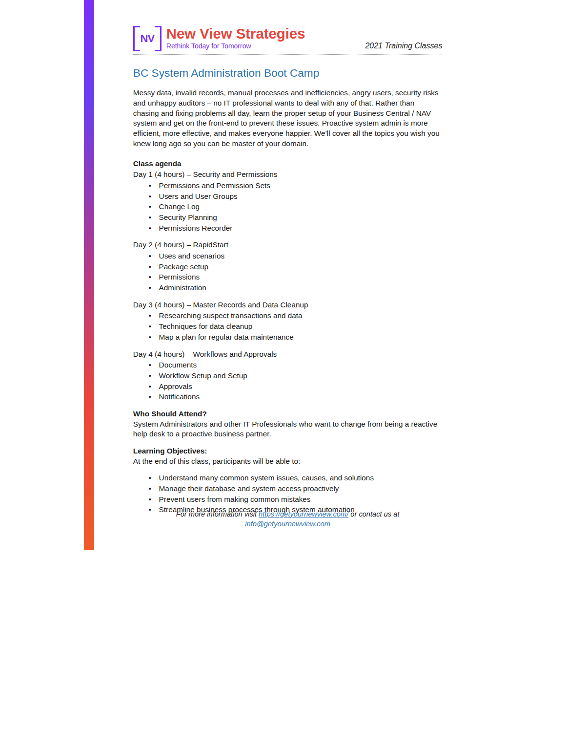NV
New View Strategies
Rethink Today for Tomorrow
2021 Training Classes
BC System Administration Boot Camp
Messy data, invalid records, manual processes and inefficiencies, angry users, security risks and unhappy auditors – no IT professional wants to deal with any of that. Rather than chasing and fixing problems all day, learn the proper setup of your Business Central / NAV system and get on the front-end to prevent these issues. Proactive system admin is more efficient, more effective, and makes everyone happier. We’ll cover all the topics you wish you knew long ago so you can be master of your domain.
Class agenda
Day 1 (4 hours) – Security and Permissions
Permissions and Permission Sets
Users and User Groups
Change Log
Security Planning
Permissions Recorder
Day 2 (4 hours) – RapidStart
Uses and scenarios
Package setup
Permissions
Administration
Day 3 (4 hours) – Master Records and Data Cleanup
Researching suspect transactions and data
Techniques for data cleanup
Map a plan for regular data maintenance
Day 4 (4 hours) – Workflows and Approvals
Documents
Workflow Setup and Setup
Approvals
Notifications
Who Should Attend?
System Administrators and other IT Professionals who want to change from being a reactive help desk to a proactive business partner.
Learning Objectives:
At the end of this class, participants will be able to:
Understand many common system issues, causes, and solutions
Manage their database and system access proactively
Prevent users from making common mistakes
Streamline business processes through system automation
For more information visit https://getyournewview.com/ or contact us at info@getyournewview.com